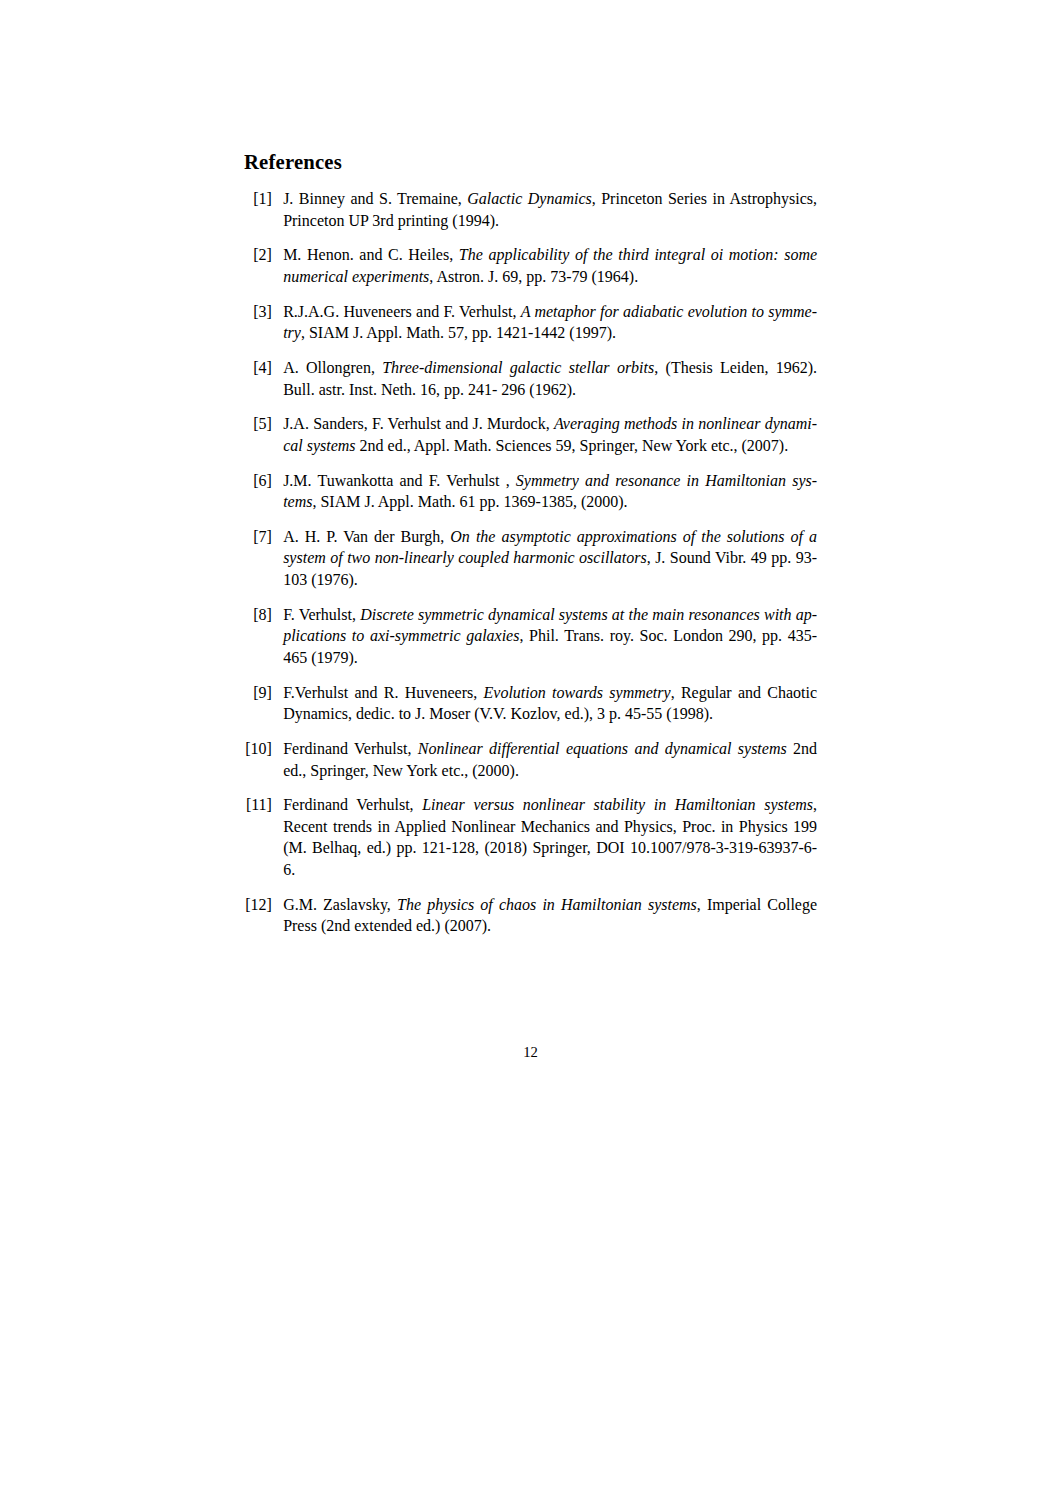References
J. Binney and S. Tremaine, Galactic Dynamics, Princeton Series in Astrophysics, Princeton UP 3rd printing (1994).
M. Henon. and C. Heiles, The applicability of the third integral oi motion: some numerical experiments, Astron. J. 69, pp. 73-79 (1964).
R.J.A.G. Huveneers and F. Verhulst, A metaphor for adiabatic evolution to symmetry, SIAM J. Appl. Math. 57, pp. 1421-1442 (1997).
A. Ollongren, Three-dimensional galactic stellar orbits, (Thesis Leiden, 1962). Bull. astr. Inst. Neth. 16, pp. 241- 296 (1962).
J.A. Sanders, F. Verhulst and J. Murdock, Averaging methods in nonlinear dynamical systems 2nd ed., Appl. Math. Sciences 59, Springer, New York etc., (2007).
J.M. Tuwankotta and F. Verhulst , Symmetry and resonance in Hamiltonian systems, SIAM J. Appl. Math. 61 pp. 1369-1385, (2000).
A. H. P. Van der Burgh, On the asymptotic approximations of the solutions of a system of two non-linearly coupled harmonic oscillators, J. Sound Vibr. 49 pp. 93-103 (1976).
F. Verhulst, Discrete symmetric dynamical systems at the main resonances with applications to axi-symmetric galaxies, Phil. Trans. roy. Soc. London 290, pp. 435-465 (1979).
F.Verhulst and R. Huveneers, Evolution towards symmetry, Regular and Chaotic Dynamics, dedic. to J. Moser (V.V. Kozlov, ed.), 3 p. 45-55 (1998).
Ferdinand Verhulst, Nonlinear differential equations and dynamical systems 2nd ed., Springer, New York etc., (2000).
Ferdinand Verhulst, Linear versus nonlinear stability in Hamiltonian systems, Recent trends in Applied Nonlinear Mechanics and Physics, Proc. in Physics 199 (M. Belhaq, ed.) pp. 121-128, (2018) Springer, DOI 10.1007/978-3-319-63937-6-6.
G.M. Zaslavsky, The physics of chaos in Hamiltonian systems, Imperial College Press (2nd extended ed.) (2007).
12